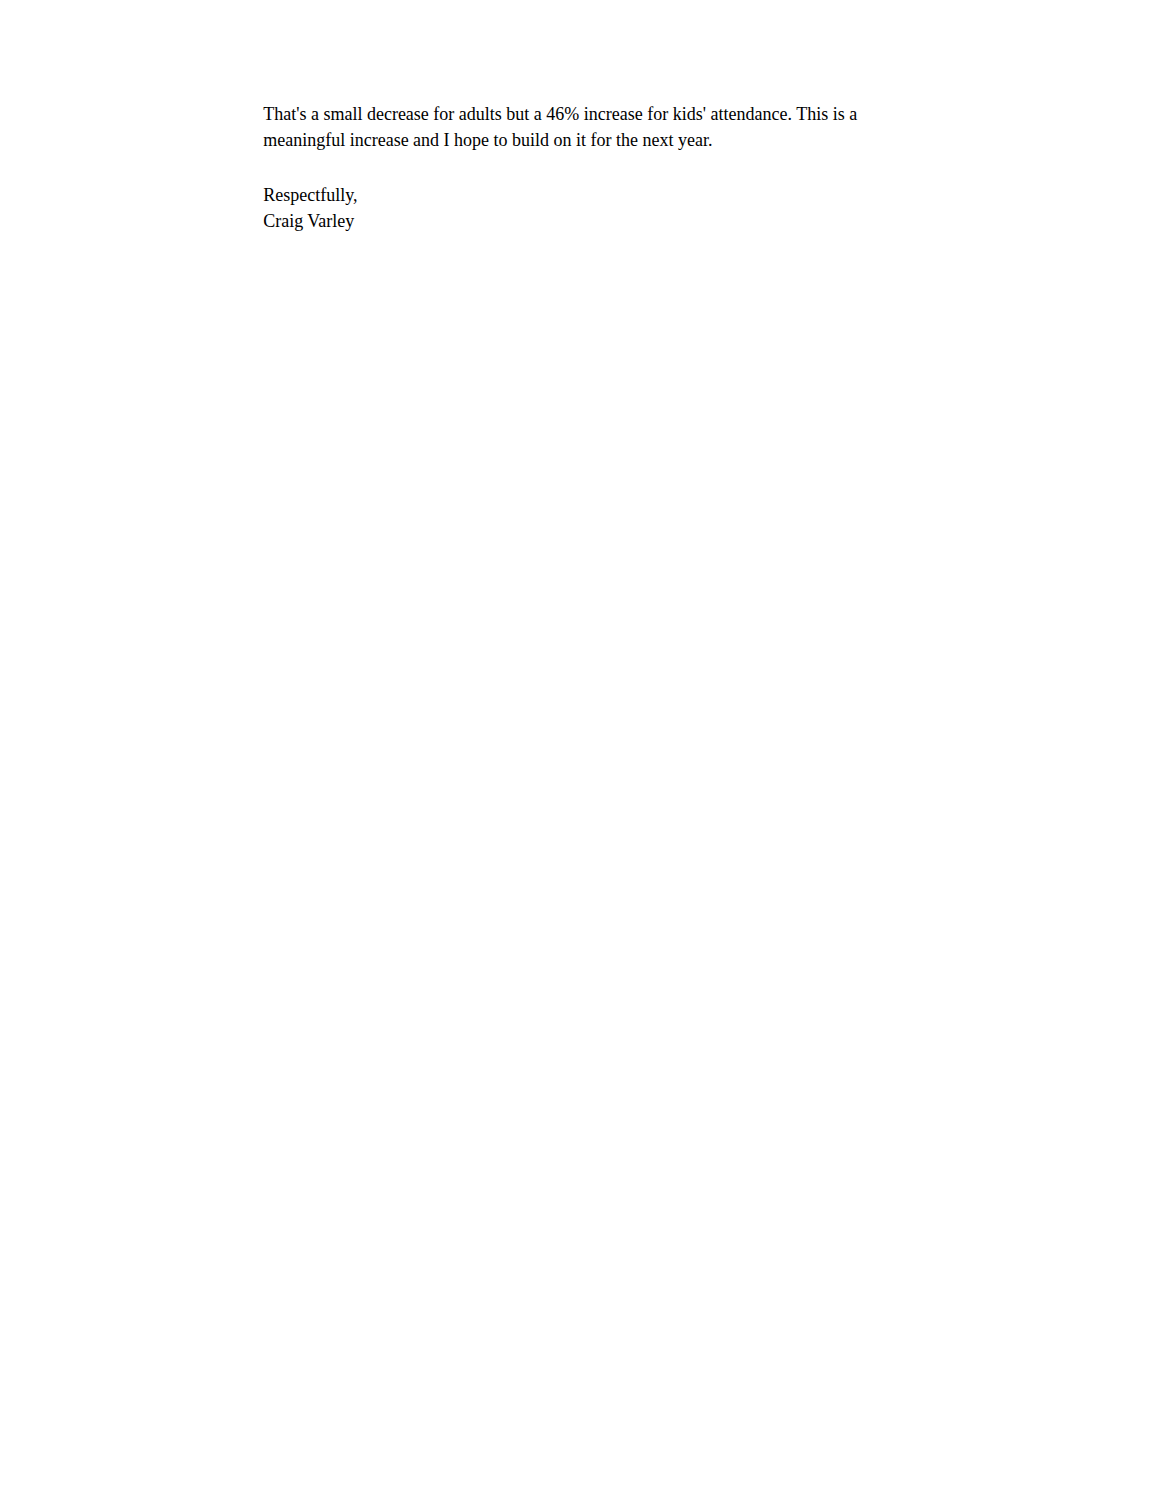That's a small decrease for adults but a 46% increase for kids' attendance. This is a meaningful increase and I hope to build on it for the next year.
Respectfully,
Craig Varley